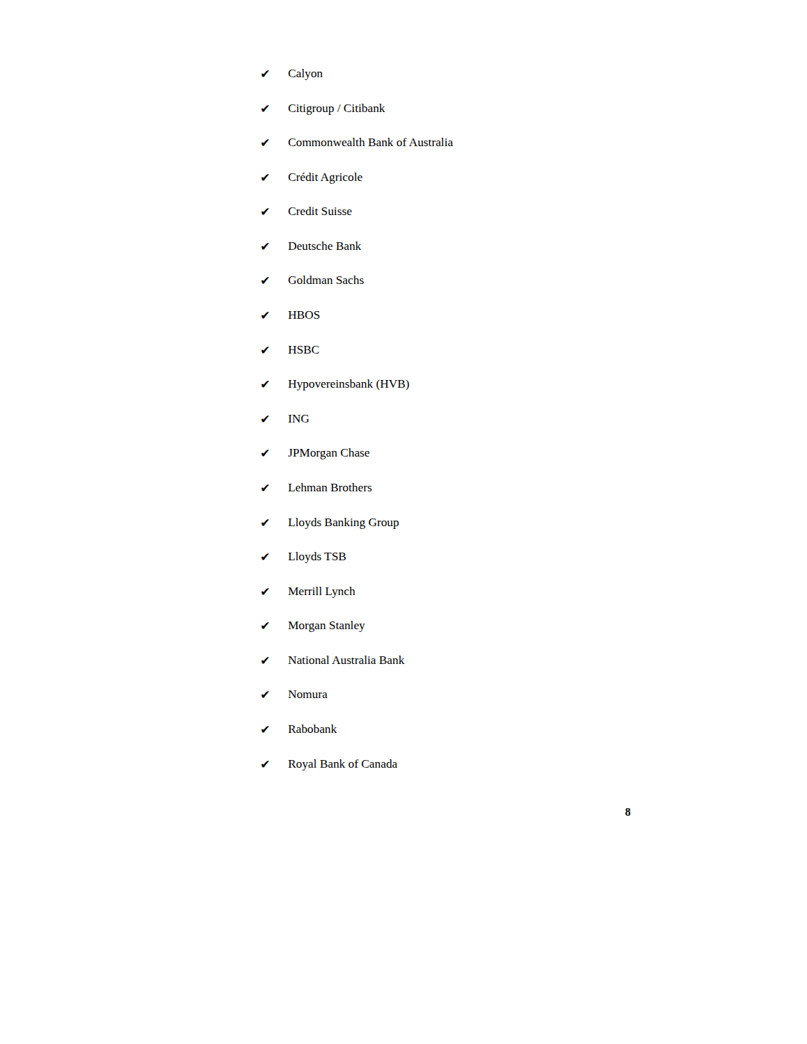Calyon
Citigroup / Citibank
Commonwealth Bank of Australia
Crédit Agricole
Credit Suisse
Deutsche Bank
Goldman Sachs
HBOS
HSBC
Hypovereinsbank (HVB)
ING
JPMorgan Chase
Lehman Brothers
Lloyds Banking Group
Lloyds TSB
Merrill Lynch
Morgan Stanley
National Australia Bank
Nomura
Rabobank
Royal Bank of Canada
8